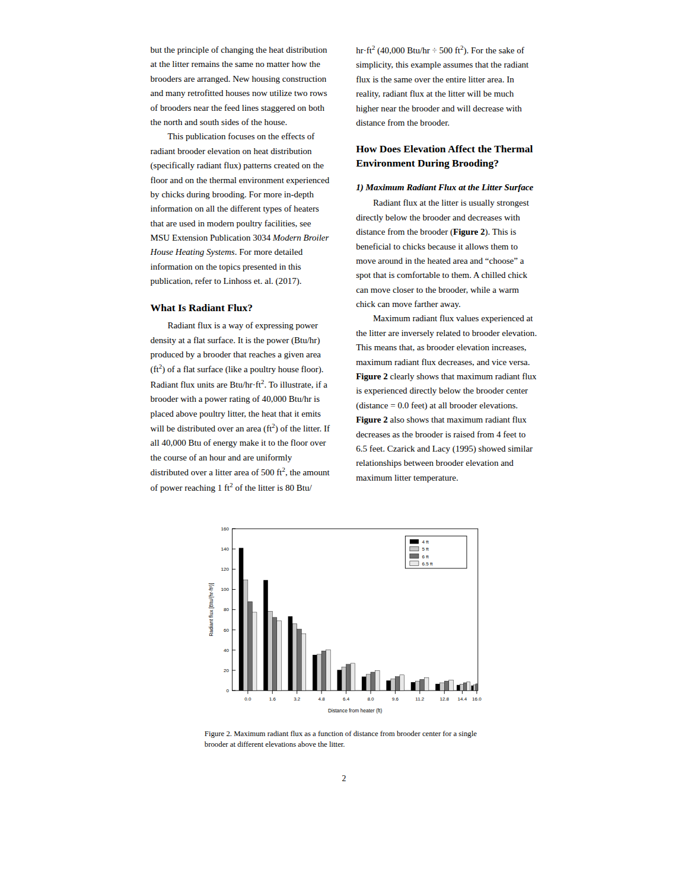but the principle of changing the heat distribution at the litter remains the same no matter how the brooders are arranged. New housing construction and many retrofitted houses now utilize two rows of brooders near the feed lines staggered on both the north and south sides of the house.
This publication focuses on the effects of radiant brooder elevation on heat distribution (specifically radiant flux) patterns created on the floor and on the thermal environment experienced by chicks during brooding. For more in-depth information on all the different types of heaters that are used in modern poultry facilities, see MSU Extension Publication 3034 Modern Broiler House Heating Systems. For more detailed information on the topics presented in this publication, refer to Linhoss et. al. (2017).
What Is Radiant Flux?
Radiant flux is a way of expressing power density at a flat surface. It is the power (Btu/hr) produced by a brooder that reaches a given area (ft2) of a flat surface (like a poultry house floor). Radiant flux units are Btu/hr·ft2. To illustrate, if a brooder with a power rating of 40,000 Btu/hr is placed above poultry litter, the heat that it emits will be distributed over an area (ft2) of the litter. If all 40,000 Btu of energy make it to the floor over the course of an hour and are uniformly distributed over a litter area of 500 ft2, the amount of power reaching 1 ft2 of the litter is 80 Btu/
hr·ft2 (40,000 Btu/hr ÷ 500 ft2). For the sake of simplicity, this example assumes that the radiant flux is the same over the entire litter area. In reality, radiant flux at the litter will be much higher near the brooder and will decrease with distance from the brooder.
How Does Elevation Affect the Thermal Environment During Brooding?
1) Maximum Radiant Flux at the Litter Surface
Radiant flux at the litter is usually strongest directly below the brooder and decreases with distance from the brooder (Figure 2). This is beneficial to chicks because it allows them to move around in the heated area and “choose” a spot that is comfortable to them. A chilled chick can move closer to the brooder, while a warm chick can move farther away.
Maximum radiant flux values experienced at the litter are inversely related to brooder elevation. This means that, as brooder elevation increases, maximum radiant flux decreases, and vice versa. Figure 2 clearly shows that maximum radiant flux is experienced directly below the brooder center (distance = 0.0 feet) at all brooder elevations. Figure 2 also shows that maximum radiant flux decreases as the brooder is raised from 4 feet to 6.5 feet. Czarick and Lacy (1995) showed similar relationships between brooder elevation and maximum litter temperature.
0 20 40 60 80 100 120 140 160 Radiant flux [Btu/(hr·ft²)] 4 ft 5 ft 6 ft 6.5 ft 0.0 1.6 3.2 4.8 6.4 8.0 9.6 11.2 12.8 14.4 16.0 Distance from heater (ft)
Figure 2. Maximum radiant flux as a function of distance from brooder center for a single brooder at different elevations above the litter.
2